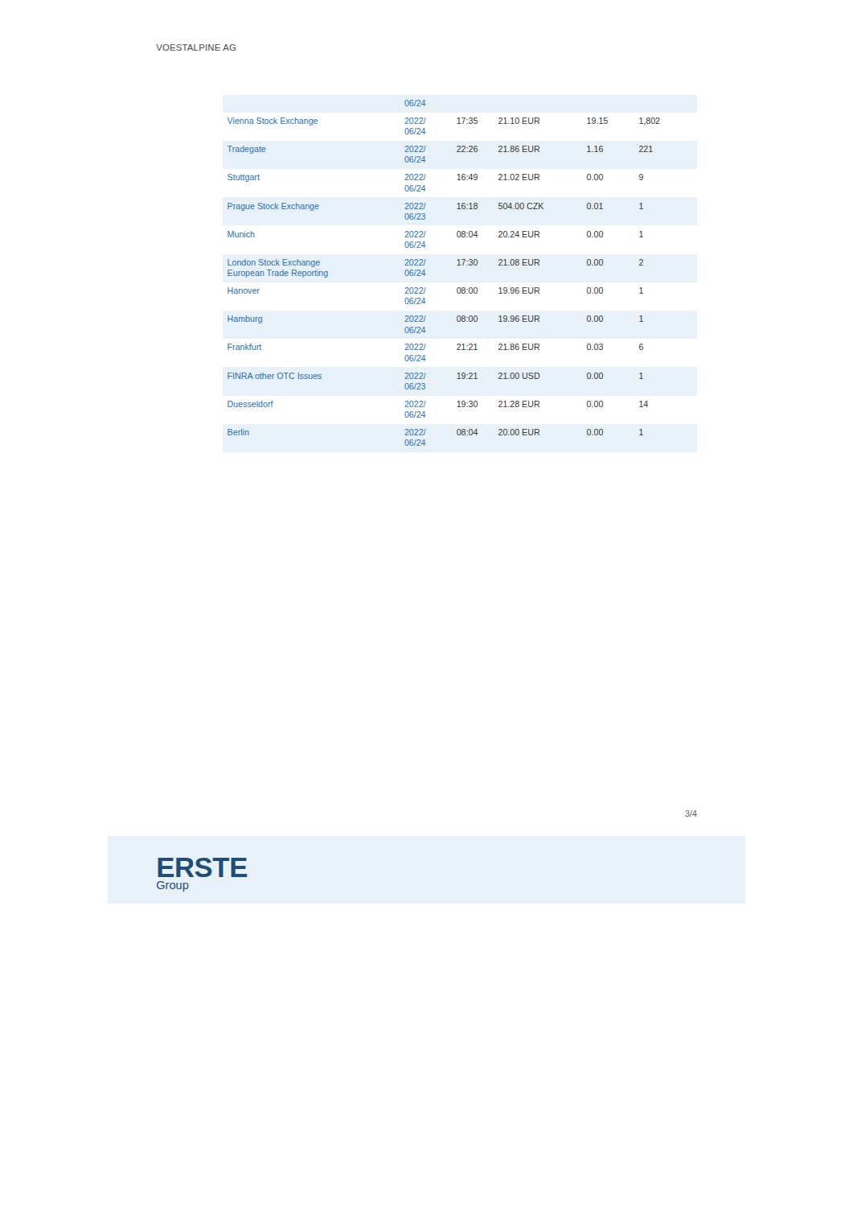VOESTALPINE AG
| | 06/24 | | | | |
| Vienna Stock Exchange | 2022/ 06/24 | 17:35 | 21.10 EUR | 19.15 | 1,802 |
| Tradegate | 2022/ 06/24 | 22:26 | 21.86 EUR | 1.16 | 221 |
| Stuttgart | 2022/ 06/24 | 16:49 | 21.02 EUR | 0.00 | 9 |
| Prague Stock Exchange | 2022/ 06/23 | 16:18 | 504.00 CZK | 0.01 | 1 |
| Munich | 2022/ 06/24 | 08:04 | 20.24 EUR | 0.00 | 1 |
| London Stock Exchange European Trade Reporting | 2022/ 06/24 | 17:30 | 21.08 EUR | 0.00 | 2 |
| Hanover | 2022/ 06/24 | 08:00 | 19.96 EUR | 0.00 | 1 |
| Hamburg | 2022/ 06/24 | 08:00 | 19.96 EUR | 0.00 | 1 |
| Frankfurt | 2022/ 06/24 | 21:21 | 21.86 EUR | 0.03 | 6 |
| FINRA other OTC Issues | 2022/ 06/23 | 19:21 | 21.00 USD | 0.00 | 1 |
| Duesseldorf | 2022/ 06/24 | 19:30 | 21.28 EUR | 0.00 | 14 |
| Berlin | 2022/ 06/24 | 08:04 | 20.00 EUR | 0.00 | 1 |
3/4
ERSTE
Group